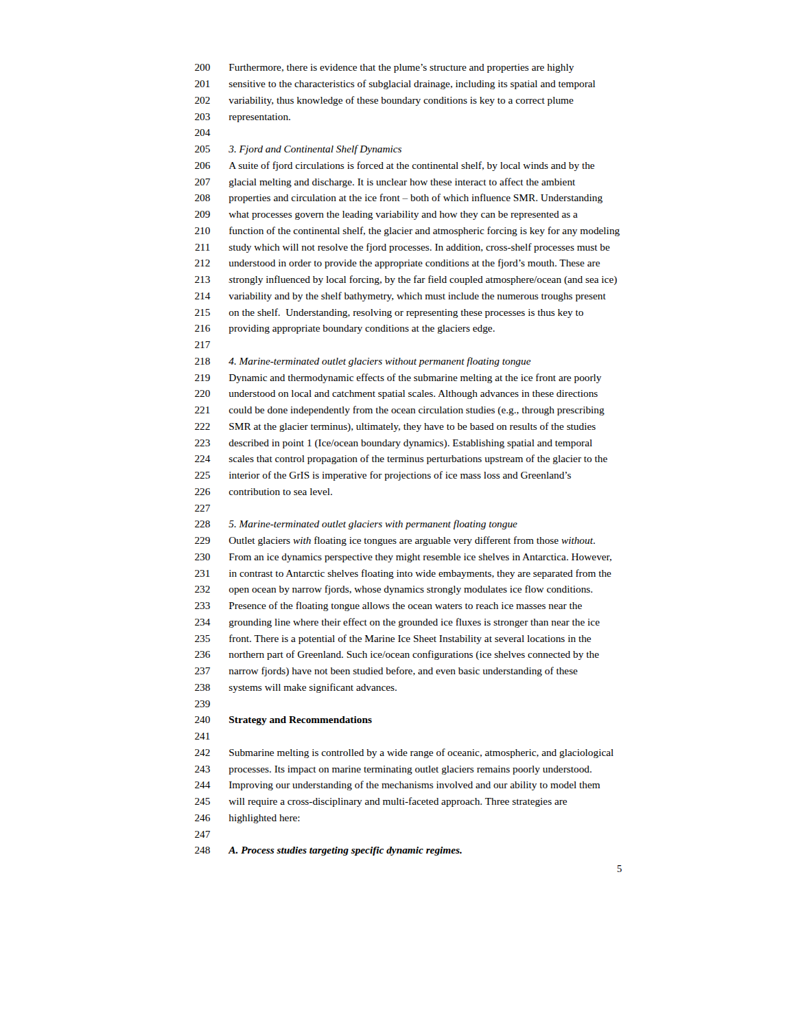200
Furthermore, there is evidence that the plume’s structure and properties are highly
201
sensitive to the characteristics of subglacial drainage, including its spatial and temporal
202
variability, thus knowledge of these boundary conditions is key to a correct plume
203
representation.
204
205
3. Fjord and Continental Shelf Dynamics
206
A suite of fjord circulations is forced at the continental shelf, by local winds and by the
207
glacial melting and discharge. It is unclear how these interact to affect the ambient
208
properties and circulation at the ice front – both of which influence SMR. Understanding
209
what processes govern the leading variability and how they can be represented as a
210
function of the continental shelf, the glacier and atmospheric forcing is key for any modeling
211
study which will not resolve the fjord processes. In addition, cross-shelf processes must be
212
understood in order to provide the appropriate conditions at the fjord’s mouth. These are
213
strongly influenced by local forcing, by the far field coupled atmosphere/ocean (and sea ice)
214
variability and by the shelf bathymetry, which must include the numerous troughs present
215
on the shelf. Understanding, resolving or representing these processes is thus key to
216
providing appropriate boundary conditions at the glaciers edge.
217
218
4. Marine-terminated outlet glaciers without permanent floating tongue
219
Dynamic and thermodynamic effects of the submarine melting at the ice front are poorly
220
understood on local and catchment spatial scales. Although advances in these directions
221
could be done independently from the ocean circulation studies (e.g., through prescribing
222
SMR at the glacier terminus), ultimately, they have to be based on results of the studies
223
described in point 1 (Ice/ocean boundary dynamics). Establishing spatial and temporal
224
scales that control propagation of the terminus perturbations upstream of the glacier to the
225
interior of the GrIS is imperative for projections of ice mass loss and Greenland’s
226
contribution to sea level.
227
228
5. Marine-terminated outlet glaciers with permanent floating tongue
229
Outlet glaciers with floating ice tongues are arguable very different from those without.
230
From an ice dynamics perspective they might resemble ice shelves in Antarctica. However,
231
in contrast to Antarctic shelves floating into wide embayments, they are separated from the
232
open ocean by narrow fjords, whose dynamics strongly modulates ice flow conditions.
233
Presence of the floating tongue allows the ocean waters to reach ice masses near the
234
grounding line where their effect on the grounded ice fluxes is stronger than near the ice
235
front. There is a potential of the Marine Ice Sheet Instability at several locations in the
236
northern part of Greenland. Such ice/ocean configurations (ice shelves connected by the
237
narrow fjords) have not been studied before, and even basic understanding of these
238
systems will make significant advances.
239
240
Strategy and Recommendations
241
242
Submarine melting is controlled by a wide range of oceanic, atmospheric, and glaciological
243
processes. Its impact on marine terminating outlet glaciers remains poorly understood.
244
Improving our understanding of the mechanisms involved and our ability to model them
245
will require a cross-disciplinary and multi-faceted approach. Three strategies are
246
highlighted here:
247
248
A. Process studies targeting specific dynamic regimes.
5